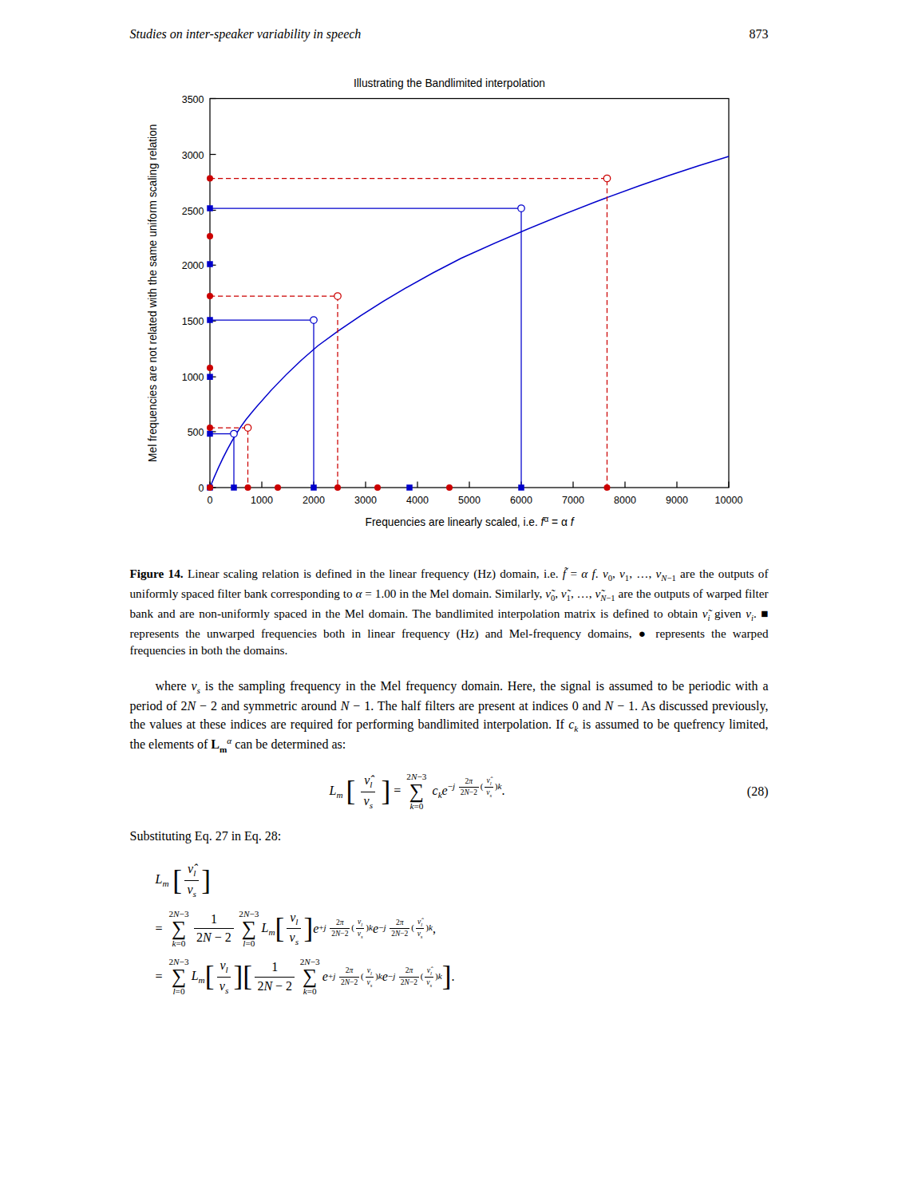Studies on inter-speaker variability in speech 873
Illustrating the Bandlimited interpolation A curve of Mel frequency (vertical axis, 0 to 3500) against linear frequency in Hz (horizontal axis, 0 to 10000). Blue squares mark unwarped frequencies and red circles mark warped frequencies in both domains. Dashed red and solid blue guide lines connect axis points to the curve. Illustrating the Bandlimited interpolation 0 500 1000 1500 2000 2500 3000 3500 0 1000 2000 3000 4000 5000 6000 7000 8000 9000 10000 Frequencies are linearly scaled, i.e. fα = α f Mel frequencies are not related with the same uniform scaling relation
Figure 14. Linear scaling relation is defined in the linear frequency (Hz) domain, i.e. f̃ = α f. ν0, ν1, …, νN−1 are the outputs of uniformly spaced filter bank corresponding to α = 1.00 in the Mel domain. Similarly, ν̃0, ν̃1, …, ν̃N−1 are the outputs of warped filter bank and are non-uniformly spaced in the Mel domain. The bandlimited interpolation matrix is defined to obtain ν̃i given νi. represents the unwarped frequencies both in linear frequency (Hz) and Mel-frequency domains, represents the warped frequencies in both the domains.
where νs is the sampling frequency in the Mel frequency domain. Here, the signal is assumed to be periodic with a period of 2N − 2 and symmetric around N − 1. The half filters are present at indices 0 and N − 1. As discussed previously, the values at these indices are required for performing bandlimited interpolation. If ck is assumed to be quefrency limited, the elements of Lmα can be determined as:
Lm [ ν̂l νs ] = 2N−3 ∑ k=0 ck e−j 2π 2N−2(ν̂l νs)k.
(28)
Substituting Eq. 27 in Eq. 28:
Lm [ ν̂l νs ]
= 2N−3 ∑ k=0 12N − 2 2N−3 ∑ l=0 Lm [ νl νs ] e+j 2π 2N−2(νl νs)k e−j 2π 2N−2(ν̂l νs)k,
= 2N−3 ∑ l=0 Lm [ νl νs ] [ 12N − 2 2N−3 ∑ k=0 e+j 2π 2N−2(νl νs)k e−j 2π 2N−2(ν̂l νs)k ].